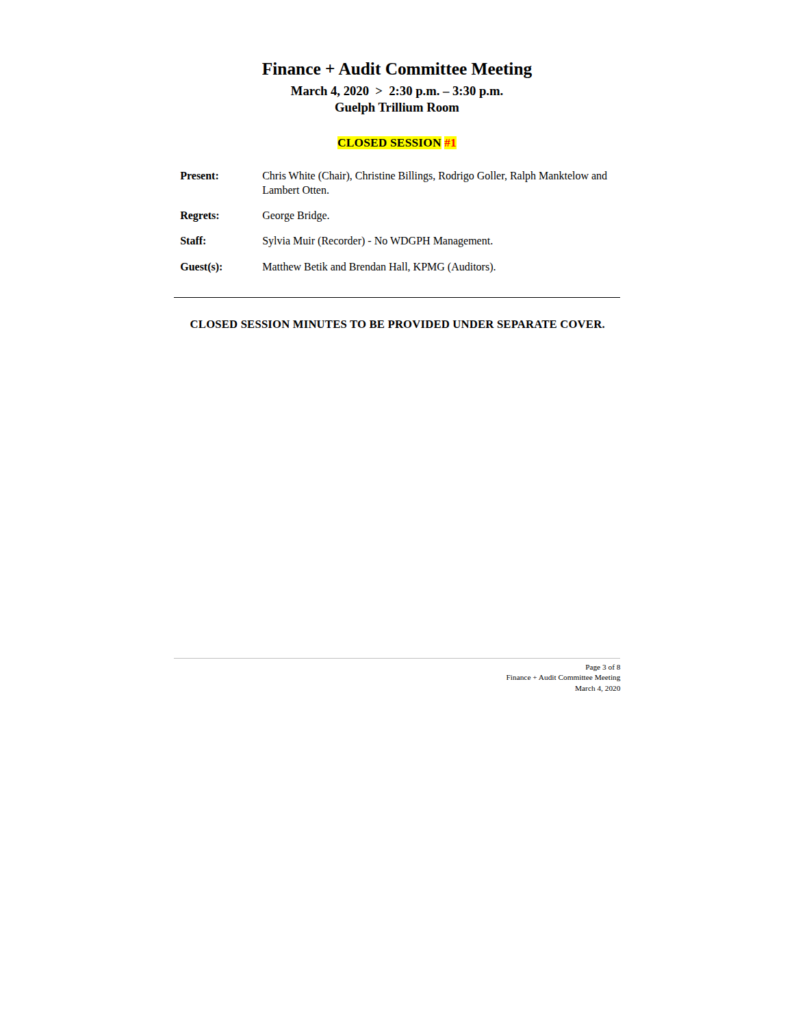Finance + Audit Committee Meeting
March 4, 2020 > 2:30 p.m. – 3:30 p.m.
Guelph Trillium Room
CLOSED SESSION #1
| Present: | Chris White (Chair), Christine Billings, Rodrigo Goller, Ralph Manktelow and Lambert Otten. |
| Regrets: | George Bridge. |
| Staff: | Sylvia Muir (Recorder) - No WDGPH Management. |
| Guest(s): | Matthew Betik and Brendan Hall, KPMG (Auditors). |
CLOSED SESSION MINUTES TO BE PROVIDED UNDER SEPARATE COVER.
Page 3 of 8
Finance + Audit Committee Meeting
March 4, 2020